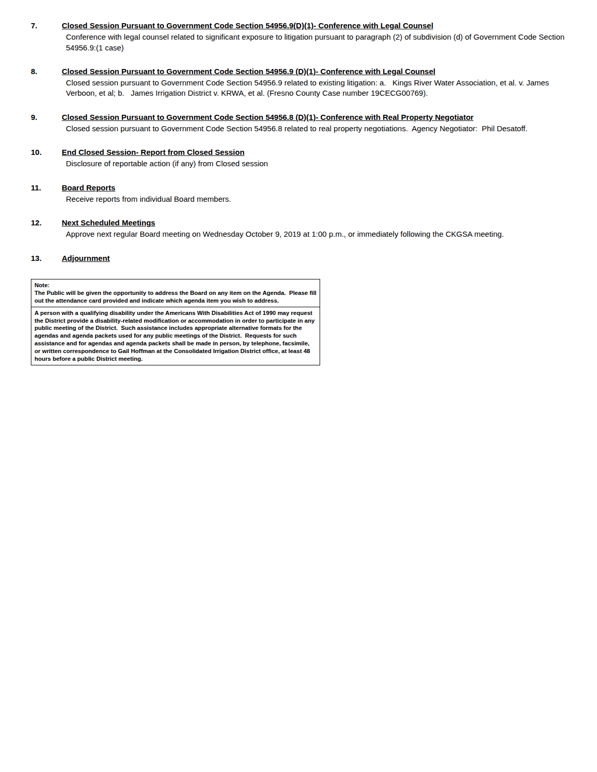7. Closed Session Pursuant to Government Code Section 54956.9(D)(1)- Conference with Legal Counsel
Conference with legal counsel related to significant exposure to litigation pursuant to paragraph (2) of subdivision (d) of Government Code Section 54956.9:(1 case)
8. Closed Session Pursuant to Government Code Section 54956.9 (D)(1)- Conference with Legal Counsel
Closed session pursuant to Government Code Section 54956.9 related to existing litigation: a. Kings River Water Association, et al. v. James Verboon, et al; b. James Irrigation District v. KRWA, et al. (Fresno County Case number 19CECG00769).
9. Closed Session Pursuant to Government Code Section 54956.8 (D)(1)- Conference with Real Property Negotiator
Closed session pursuant to Government Code Section 54956.8 related to real property negotiations. Agency Negotiator: Phil Desatoff.
10. End Closed Session- Report from Closed Session
Disclosure of reportable action (if any) from Closed session
11. Board Reports
Receive reports from individual Board members.
12. Next Scheduled Meetings
Approve next regular Board meeting on Wednesday October 9, 2019 at 1:00 p.m., or immediately following the CKGSA meeting.
13. Adjournment
Note:
The Public will be given the opportunity to address the Board on any item on the Agenda. Please fill out the attendance card provided and indicate which agenda item you wish to address.
A person with a qualifying disability under the Americans With Disabilities Act of 1990 may request the District provide a disability-related modification or accommodation in order to participate in any public meeting of the District. Such assistance includes appropriate alternative formats for the agendas and agenda packets used for any public meetings of the District. Requests for such assistance and for agendas and agenda packets shall be made in person, by telephone, facsimile, or written correspondence to Gail Hoffman at the Consolidated Irrigation District office, at least 48 hours before a public District meeting.